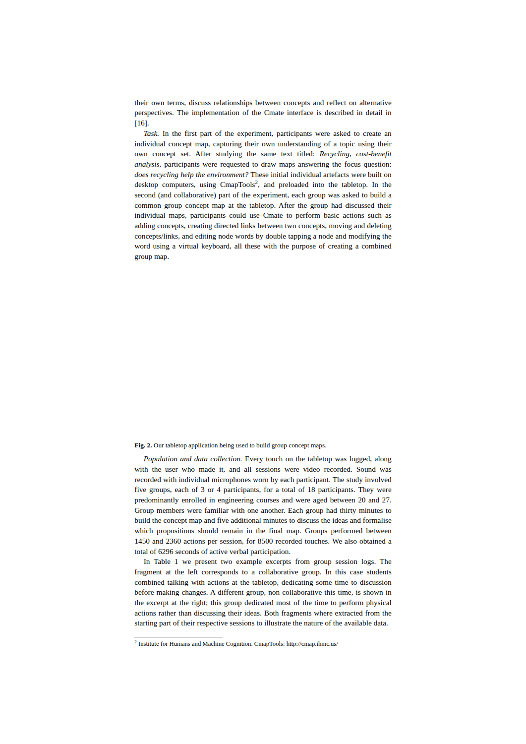their own terms, discuss relationships between concepts and reflect on alternative perspectives. The implementation of the Cmate interface is described in detail in [16].
Task. In the first part of the experiment, participants were asked to create an individual concept map, capturing their own understanding of a topic using their own concept set. After studying the same text titled: Recycling, cost-benefit analysis, participants were requested to draw maps answering the focus question: does recycling help the environment? These initial individual artefacts were built on desktop computers, using CmapTools2, and preloaded into the tabletop. In the second (and collaborative) part of the experiment, each group was asked to build a common group concept map at the tabletop. After the group had discussed their individual maps, participants could use Cmate to perform basic actions such as adding concepts, creating directed links between two concepts, moving and deleting concepts/links, and editing node words by double tapping a node and modifying the word using a virtual keyboard, all these with the purpose of creating a combined group map.
Fig. 2. Our tabletop application being used to build group concept maps.
Population and data collection. Every touch on the tabletop was logged, along with the user who made it, and all sessions were video recorded. Sound was recorded with individual microphones worn by each participant. The study involved five groups, each of 3 or 4 participants, for a total of 18 participants. They were predominantly enrolled in engineering courses and were aged between 20 and 27. Group members were familiar with one another. Each group had thirty minutes to build the concept map and five additional minutes to discuss the ideas and formalise which propositions should remain in the final map. Groups performed between 1450 and 2360 actions per session, for 8500 recorded touches. We also obtained a total of 6296 seconds of active verbal participation.
In Table 1 we present two example excerpts from group session logs. The fragment at the left corresponds to a collaborative group. In this case students combined talking with actions at the tabletop, dedicating some time to discussion before making changes. A different group, non collaborative this time, is shown in the excerpt at the right; this group dedicated most of the time to perform physical actions rather than discussing their ideas. Both fragments where extracted from the starting part of their respective sessions to illustrate the nature of the available data.
2 Institute for Humans and Machine Cognition. CmapTools: http://cmap.ihmc.us/